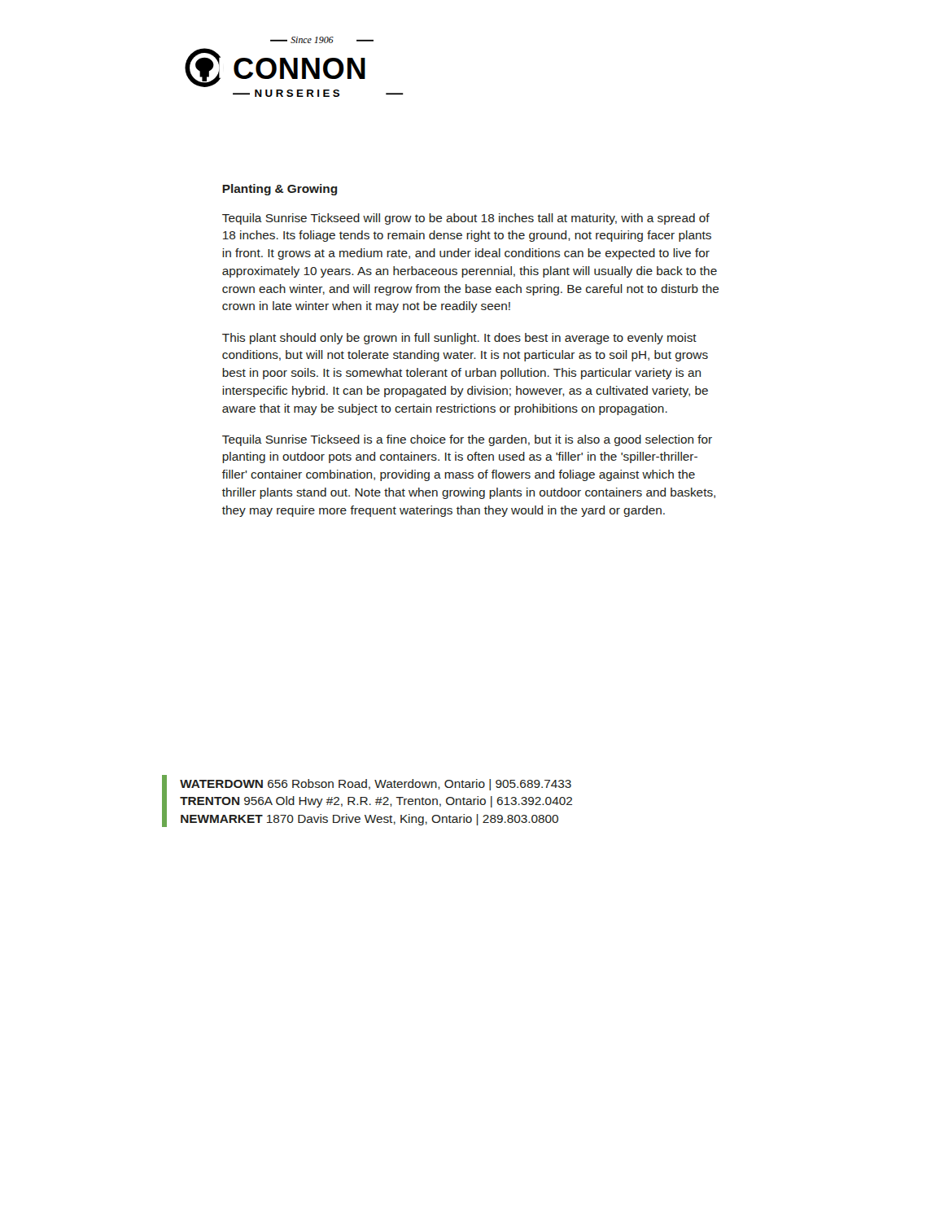Since 1906 CONNON NURSERIES
Planting & Growing
Tequila Sunrise Tickseed will grow to be about 18 inches tall at maturity, with a spread of 18 inches. Its foliage tends to remain dense right to the ground, not requiring facer plants in front. It grows at a medium rate, and under ideal conditions can be expected to live for approximately 10 years. As an herbaceous perennial, this plant will usually die back to the crown each winter, and will regrow from the base each spring. Be careful not to disturb the crown in late winter when it may not be readily seen!
This plant should only be grown in full sunlight. It does best in average to evenly moist conditions, but will not tolerate standing water. It is not particular as to soil pH, but grows best in poor soils. It is somewhat tolerant of urban pollution. This particular variety is an interspecific hybrid. It can be propagated by division; however, as a cultivated variety, be aware that it may be subject to certain restrictions or prohibitions on propagation.
Tequila Sunrise Tickseed is a fine choice for the garden, but it is also a good selection for planting in outdoor pots and containers. It is often used as a 'filler' in the 'spiller-thriller-filler' container combination, providing a mass of flowers and foliage against which the thriller plants stand out. Note that when growing plants in outdoor containers and baskets, they may require more frequent waterings than they would in the yard or garden.
WATERDOWN 656 Robson Road, Waterdown, Ontario | 905.689.7433
TRENTON 956A Old Hwy #2, R.R. #2, Trenton, Ontario | 613.392.0402
NEWMARKET 1870 Davis Drive West, King, Ontario | 289.803.0800